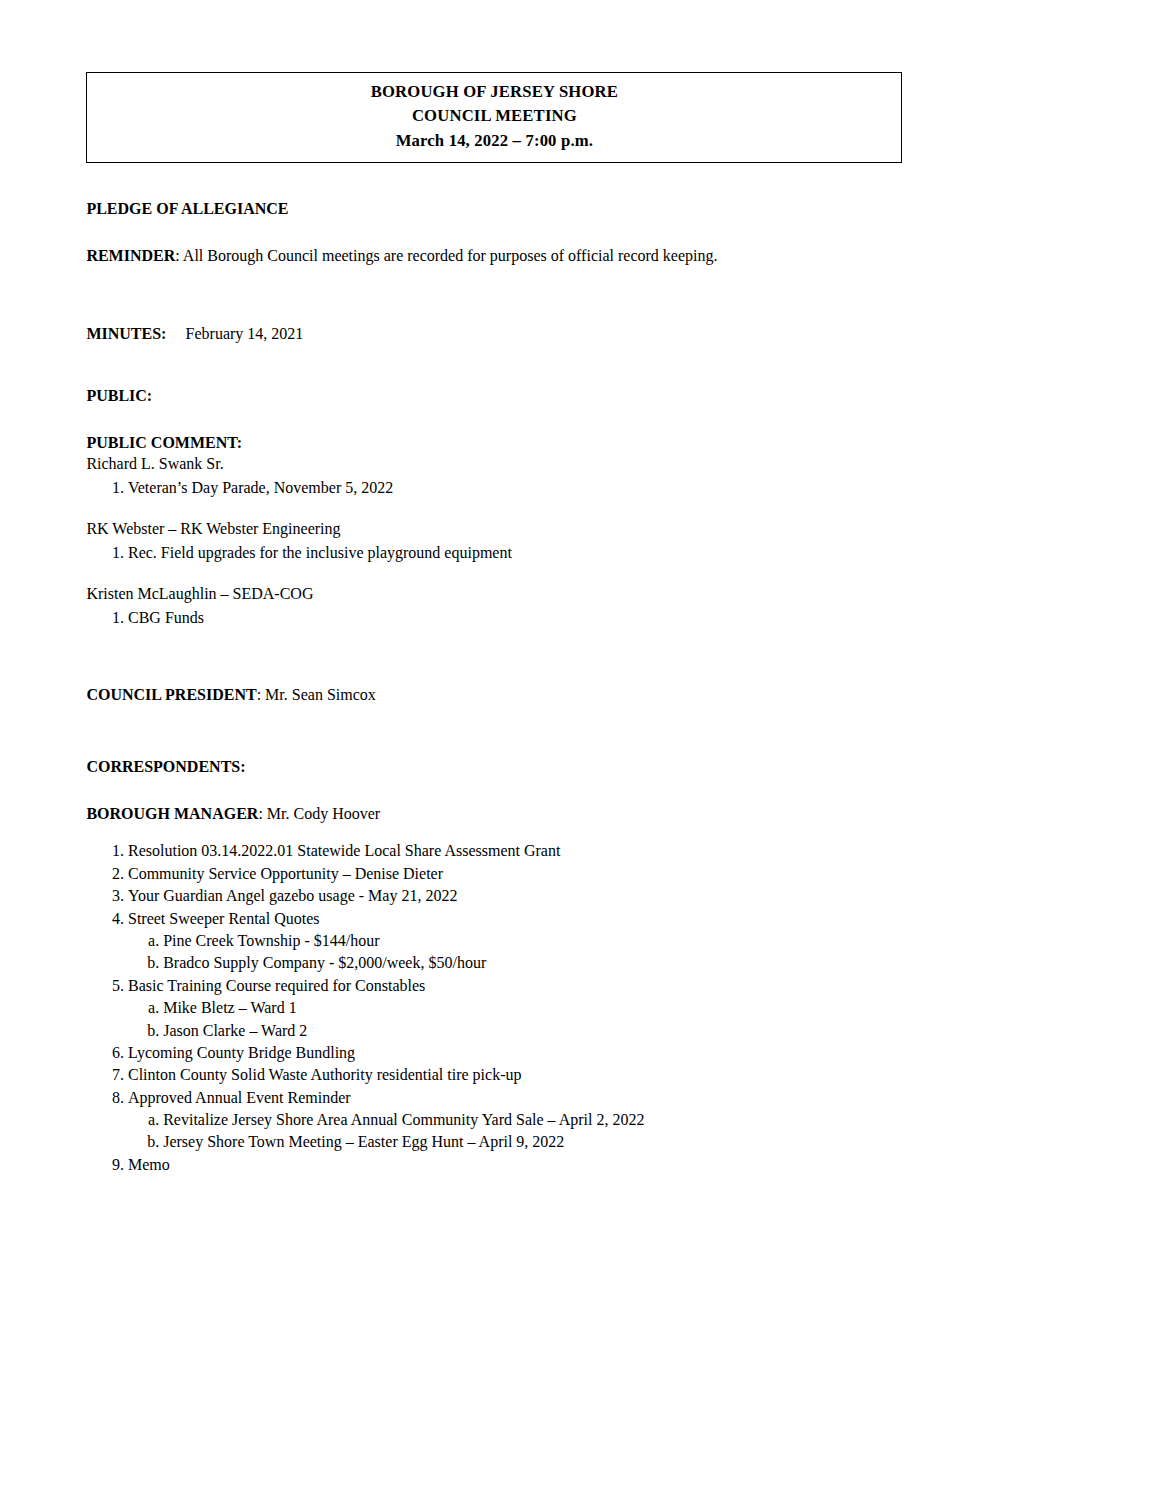BOROUGH OF JERSEY SHORE
COUNCIL MEETING
March 14, 2022 – 7:00 p.m.
PLEDGE OF ALLEGIANCE
REMINDER: All Borough Council meetings are recorded for purposes of official record keeping.
MINUTES: February 14, 2021
PUBLIC:
PUBLIC COMMENT:
Richard L. Swank Sr.
Veteran’s Day Parade, November 5, 2022
RK Webster – RK Webster Engineering
Rec. Field upgrades for the inclusive playground equipment
Kristen McLaughlin – SEDA-COG
CBG Funds
COUNCIL PRESIDENT: Mr. Sean Simcox
CORRESPONDENTS:
BOROUGH MANAGER: Mr. Cody Hoover
Resolution 03.14.2022.01 Statewide Local Share Assessment Grant
Community Service Opportunity – Denise Dieter
Your Guardian Angel gazebo usage - May 21, 2022
Street Sweeper Rental Quotes
Pine Creek Township - $144/hour
Bradco Supply Company - $2,000/week, $50/hour
Basic Training Course required for Constables
Mike Bletz – Ward 1
Jason Clarke – Ward 2
Lycoming County Bridge Bundling
Clinton County Solid Waste Authority residential tire pick-up
Approved Annual Event Reminder
Revitalize Jersey Shore Area Annual Community Yard Sale – April 2, 2022
Jersey Shore Town Meeting – Easter Egg Hunt – April 9, 2022
Memo